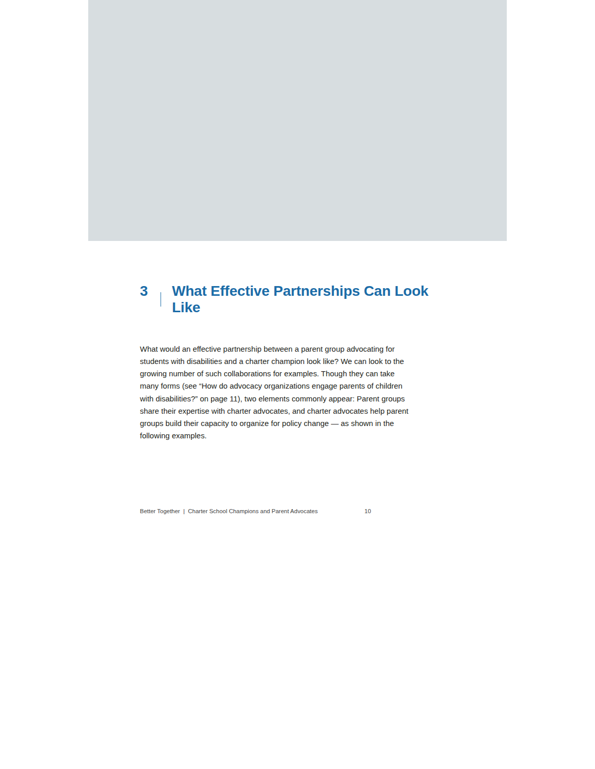3 What Effective Partnerships Can Look Like
What would an effective partnership between a parent group advocating for students with disabilities and a charter champion look like? We can look to the growing number of such collaborations for examples. Though they can take many forms (see “How do advocacy organizations engage parents of children with disabilities?” on page 11), two elements commonly appear: Parent groups share their expertise with charter advocates, and charter advocates help parent groups build their capacity to organize for policy change — as shown in the following examples.
Better Together | Charter School Champions and Parent Advocates 10